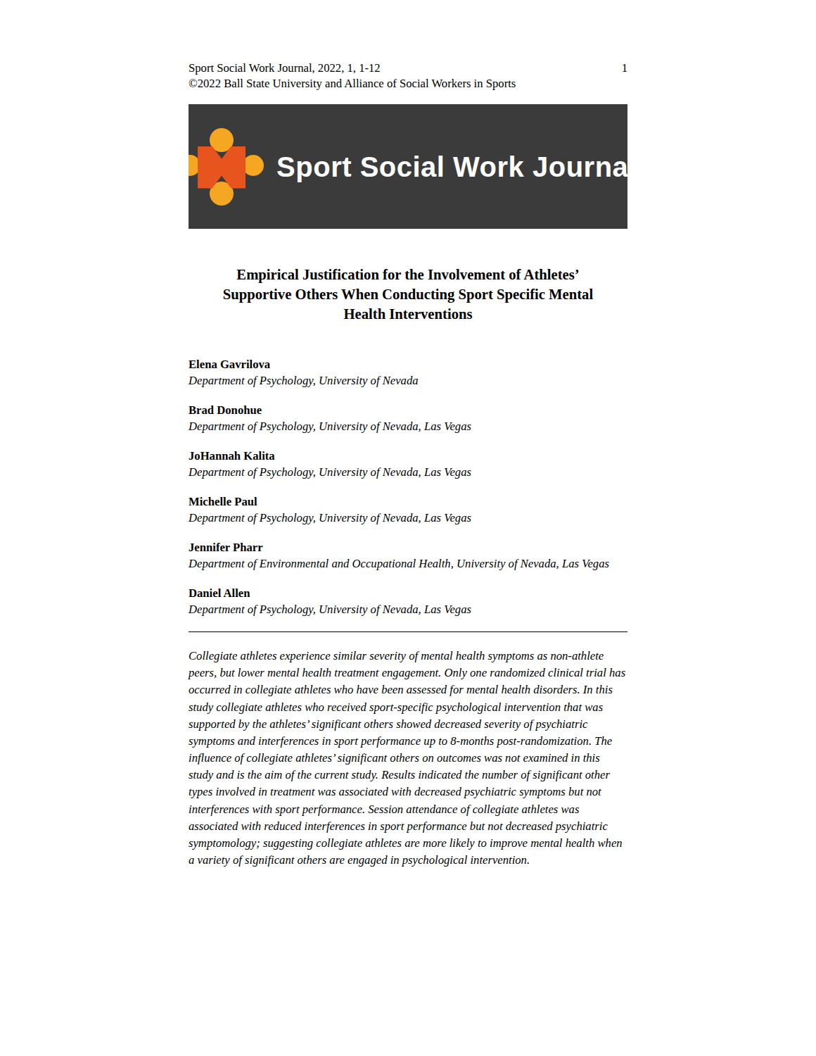Sport Social Work Journal, 2022, 1, 1-12
©2022 Ball State University and Alliance of Social Workers in Sports
1
Sport Social Work Journal
Empirical Justification for the Involvement of Athletes’ Supportive Others When Conducting Sport Specific Mental Health Interventions
Elena Gavrilova
Department of Psychology, University of Nevada
Brad Donohue
Department of Psychology, University of Nevada, Las Vegas
JoHannah Kalita
Department of Psychology, University of Nevada, Las Vegas
Michelle Paul
Department of Psychology, University of Nevada, Las Vegas
Jennifer Pharr
Department of Environmental and Occupational Health, University of Nevada, Las Vegas
Daniel Allen
Department of Psychology, University of Nevada, Las Vegas
Collegiate athletes experience similar severity of mental health symptoms as non-athlete peers, but lower mental health treatment engagement. Only one randomized clinical trial has occurred in collegiate athletes who have been assessed for mental health disorders. In this study collegiate athletes who received sport-specific psychological intervention that was supported by the athletes’ significant others showed decreased severity of psychiatric symptoms and interferences in sport performance up to 8-months post-randomization. The influence of collegiate athletes’ significant others on outcomes was not examined in this study and is the aim of the current study. Results indicated the number of significant other types involved in treatment was associated with decreased psychiatric symptoms but not interferences with sport performance. Session attendance of collegiate athletes was associated with reduced interferences in sport performance but not decreased psychiatric symptomology; suggesting collegiate athletes are more likely to improve mental health when a variety of significant others are engaged in psychological intervention.